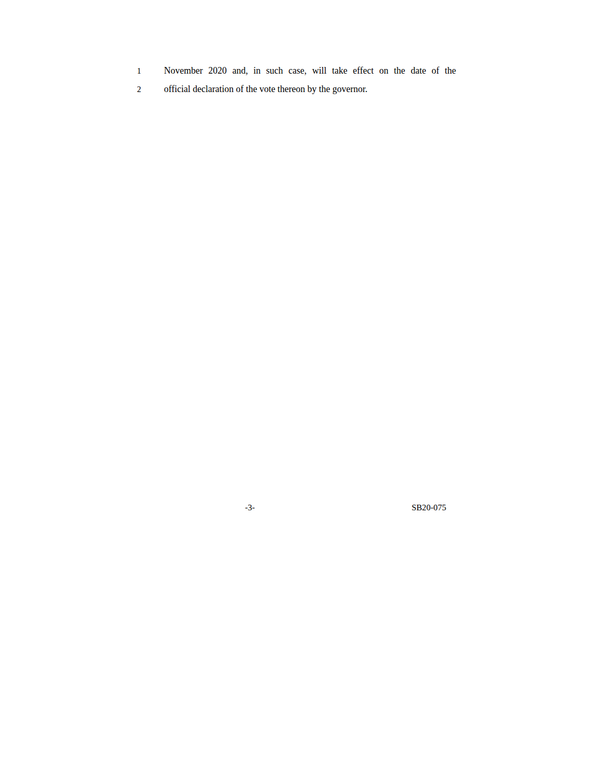1
November 2020 and, in such case, will take effect on the date of the
2
official declaration of the vote thereon by the governor.
-3-
SB20-075